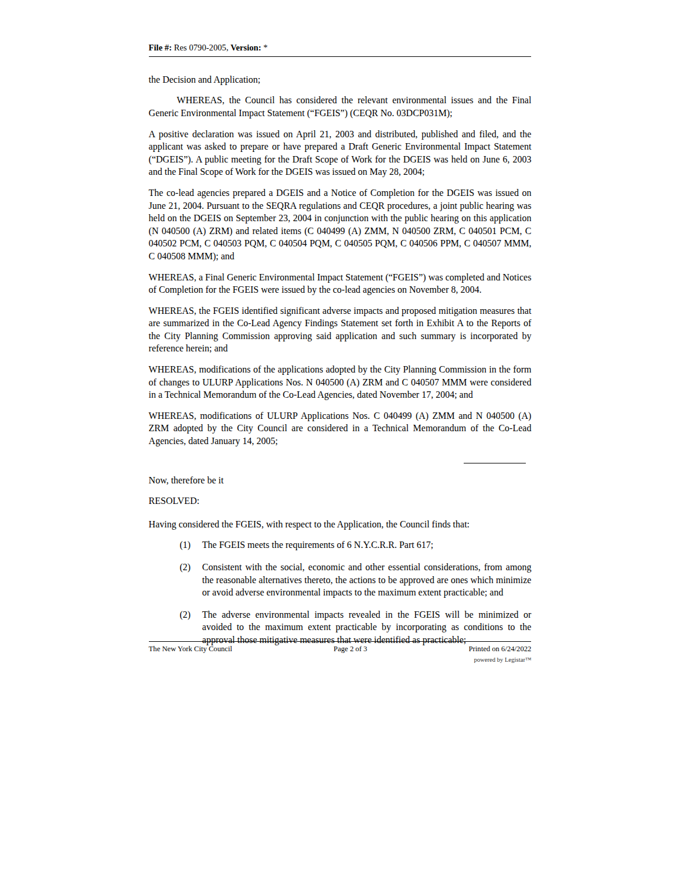File #: Res 0790-2005, Version: *
the Decision and Application;
WHEREAS, the Council has considered the relevant environmental issues and the Final Generic Environmental Impact Statement (“FGEIS”) (CEQR No. 03DCP031M);
A positive declaration was issued on April 21, 2003 and distributed, published and filed, and the applicant was asked to prepare or have prepared a Draft Generic Environmental Impact Statement (“DGEIS”). A public meeting for the Draft Scope of Work for the DGEIS was held on June 6, 2003 and the Final Scope of Work for the DGEIS was issued on May 28, 2004;
The co-lead agencies prepared a DGEIS and a Notice of Completion for the DGEIS was issued on June 21, 2004. Pursuant to the SEQRA regulations and CEQR procedures, a joint public hearing was held on the DGEIS on September 23, 2004 in conjunction with the public hearing on this application (N 040500 (A) ZRM) and related items (C 040499 (A) ZMM, N 040500 ZRM, C 040501 PCM, C 040502 PCM, C 040503 PQM, C 040504 PQM, C 040505 PQM, C 040506 PPM, C 040507 MMM, C 040508 MMM); and
WHEREAS, a Final Generic Environmental Impact Statement (“FGEIS”) was completed and Notices of Completion for the FGEIS were issued by the co-lead agencies on November 8, 2004.
WHEREAS, the FGEIS identified significant adverse impacts and proposed mitigation measures that are summarized in the Co-Lead Agency Findings Statement set forth in Exhibit A to the Reports of the City Planning Commission approving said application and such summary is incorporated by reference herein; and
WHEREAS, modifications of the applications adopted by the City Planning Commission in the form of changes to ULURP Applications Nos. N 040500 (A) ZRM and C 040507 MMM were considered in a Technical Memorandum of the Co-Lead Agencies, dated November 17, 2004; and
WHEREAS, modifications of ULURP Applications Nos. C 040499 (A) ZMM and N 040500 (A) ZRM adopted by the City Council are considered in a Technical Memorandum of the Co-Lead Agencies, dated January 14, 2005;
Now, therefore be it
RESOLVED:
Having considered the FGEIS, with respect to the Application, the Council finds that:
(1) The FGEIS meets the requirements of 6 N.Y.C.R.R. Part 617;
(2) Consistent with the social, economic and other essential considerations, from among the reasonable alternatives thereto, the actions to be approved are ones which minimize or avoid adverse environmental impacts to the maximum extent practicable; and
(2) The adverse environmental impacts revealed in the FGEIS will be minimized or avoided to the maximum extent practicable by incorporating as conditions to the approval those mitigative measures that were identified as practicable;
The New York City Council Page 2 of 3 Printed on 6/24/2022powered by Legistar™